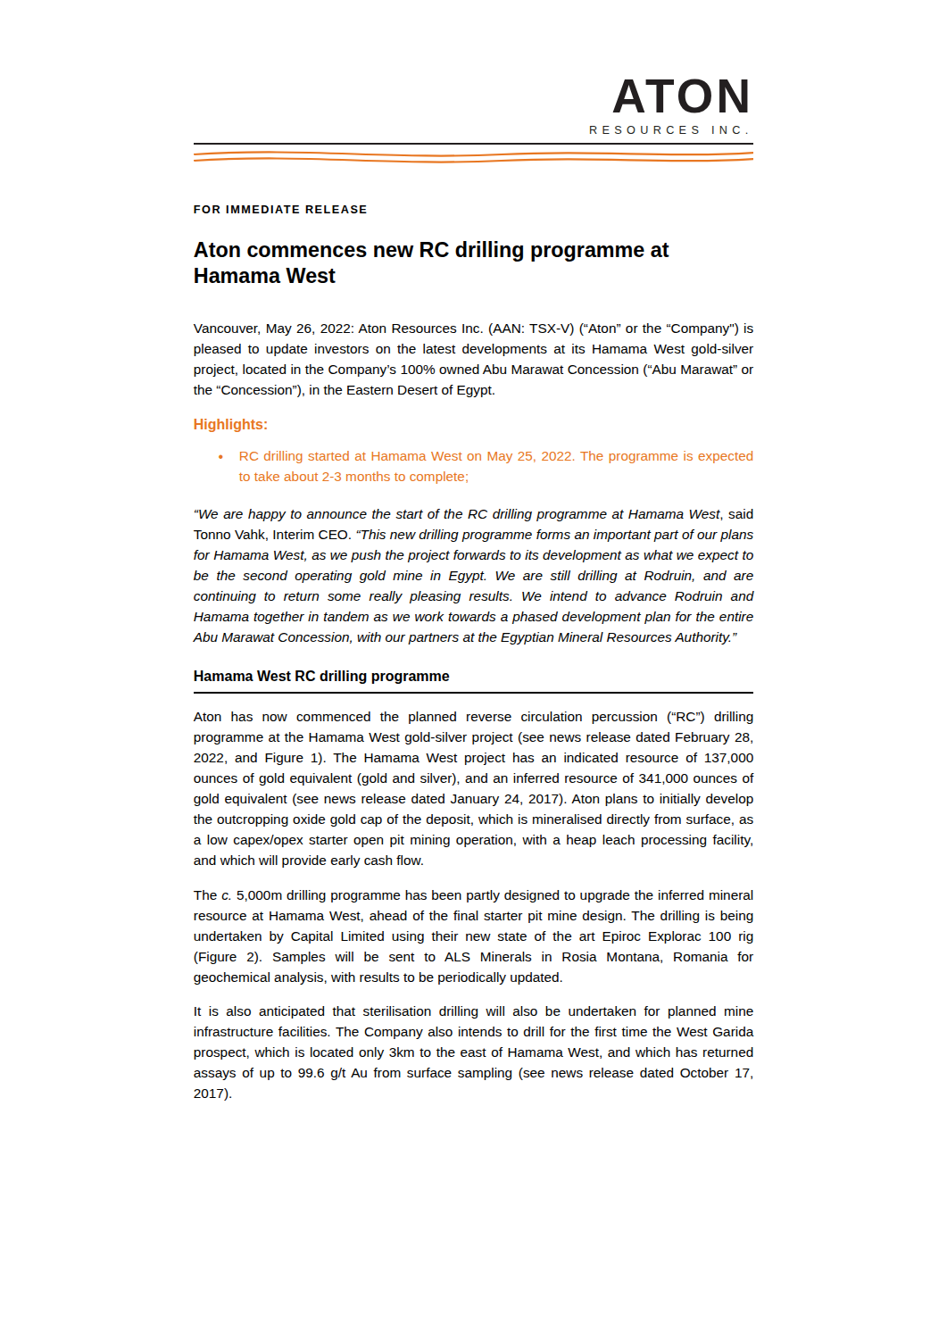ATON
RESOURCES INC.
FOR IMMEDIATE RELEASE
Aton commences new RC drilling programme at
Hamama West
Vancouver, May 26, 2022: Aton Resources Inc. (AAN: TSX-V) (“Aton” or the “Company") is pleased to update investors on the latest developments at its Hamama West gold-silver project, located in the Company’s 100% owned Abu Marawat Concession (“Abu Marawat” or the “Concession”), in the Eastern Desert of Egypt.
Highlights:
RC drilling started at Hamama West on May 25, 2022. The programme is expected to take about 2-3 months to complete;
“We are happy to announce the start of the RC drilling programme at Hamama West, said Tonno Vahk, Interim CEO. “This new drilling programme forms an important part of our plans for Hamama West, as we push the project forwards to its development as what we expect to be the second operating gold mine in Egypt. We are still drilling at Rodruin, and are continuing to return some really pleasing results. We intend to advance Rodruin and Hamama together in tandem as we work towards a phased development plan for the entire Abu Marawat Concession, with our partners at the Egyptian Mineral Resources Authority.”
Hamama West RC drilling programme
Aton has now commenced the planned reverse circulation percussion (“RC”) drilling programme at the Hamama West gold-silver project (see news release dated February 28, 2022, and Figure 1). The Hamama West project has an indicated resource of 137,000 ounces of gold equivalent (gold and silver), and an inferred resource of 341,000 ounces of gold equivalent (see news release dated January 24, 2017). Aton plans to initially develop the outcropping oxide gold cap of the deposit, which is mineralised directly from surface, as a low capex/opex starter open pit mining operation, with a heap leach processing facility, and which will provide early cash flow.
The c. 5,000m drilling programme has been partly designed to upgrade the inferred mineral resource at Hamama West, ahead of the final starter pit mine design. The drilling is being undertaken by Capital Limited using their new state of the art Epiroc Explorac 100 rig (Figure 2). Samples will be sent to ALS Minerals in Rosia Montana, Romania for geochemical analysis, with results to be periodically updated.
It is also anticipated that sterilisation drilling will also be undertaken for planned mine infrastructure facilities. The Company also intends to drill for the first time the West Garida prospect, which is located only 3km to the east of Hamama West, and which has returned assays of up to 99.6 g/t Au from surface sampling (see news release dated October 17, 2017).